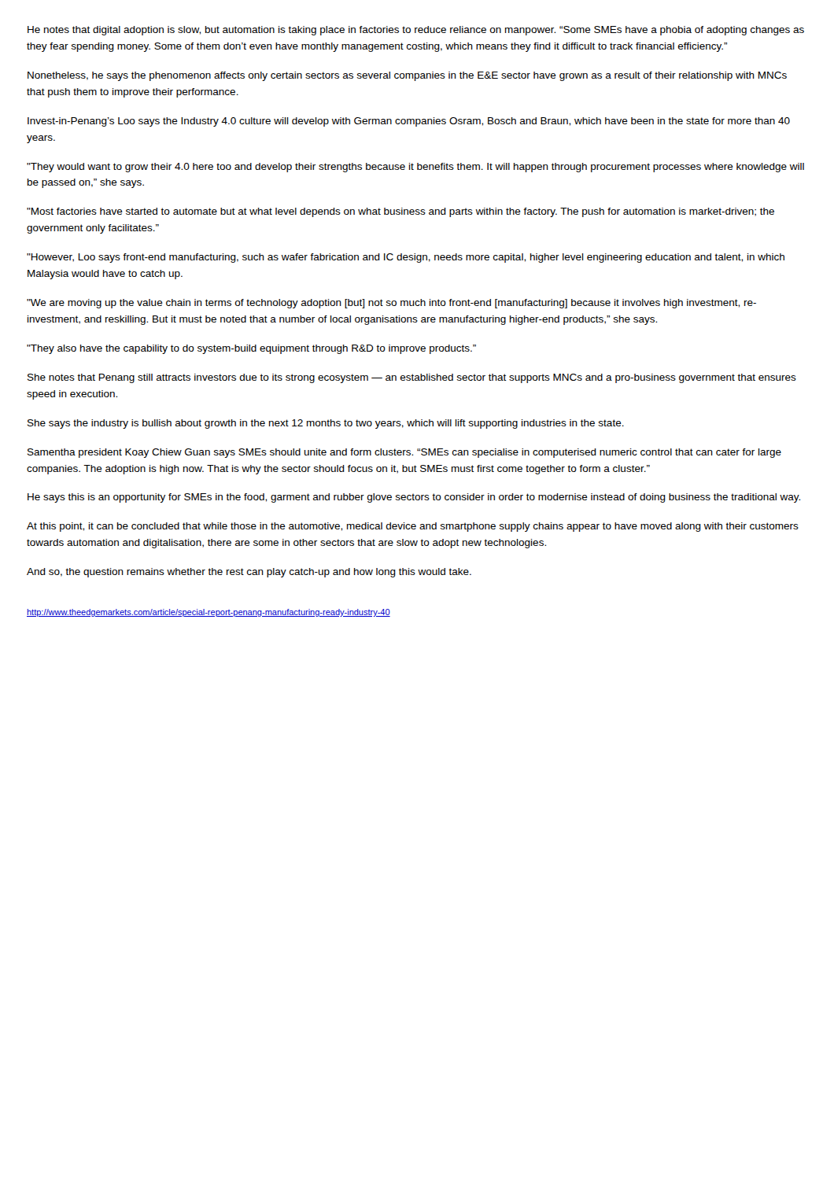He notes that digital adoption is slow, but automation is taking place in factories to reduce reliance on manpower. “Some SMEs have a phobia of adopting changes as they fear spending money. Some of them don’t even have monthly management costing, which means they find it difficult to track financial efficiency.”
Nonetheless, he says the phenomenon affects only certain sectors as several companies in the E&E sector have grown as a result of their relationship with MNCs that push them to improve their performance.
Invest-in-Penang’s Loo says the Industry 4.0 culture will develop with German companies Osram, Bosch and Braun, which have been in the state for more than 40 years.
"They would want to grow their 4.0 here too and develop their strengths because it benefits them. It will happen through procurement processes where knowledge will be passed on,” she says.
"Most factories have started to automate but at what level depends on what business and parts within the factory. The push for automation is market-driven; the government only facilitates.”
"However, Loo says front-end manufacturing, such as wafer fabrication and IC design, needs more capital, higher level engineering education and talent, in which Malaysia would have to catch up.
"We are moving up the value chain in terms of technology adoption [but] not so much into front-end [manufacturing] because it involves high investment, re-investment, and reskilling. But it must be noted that a number of local organisations are manufacturing higher-end products,” she says.
"They also have the capability to do system-build equipment through R&D to improve products.”
She notes that Penang still attracts investors due to its strong ecosystem — an established sector that supports MNCs and a pro-business government that ensures speed in execution.
She says the industry is bullish about growth in the next 12 months to two years, which will lift supporting industries in the state.
Samentha president Koay Chiew Guan says SMEs should unite and form clusters. “SMEs can specialise in computerised numeric control that can cater for large companies. The adoption is high now. That is why the sector should focus on it, but SMEs must first come together to form a cluster.”
He says this is an opportunity for SMEs in the food, garment and rubber glove sectors to consider in order to modernise instead of doing business the traditional way.
At this point, it can be concluded that while those in the automotive, medical device and smartphone supply chains appear to have moved along with their customers towards automation and digitalisation, there are some in other sectors that are slow to adopt new technologies.
And so, the question remains whether the rest can play catch-up and how long this would take.
http://www.theedgemarkets.com/article/special-report-penang-manufacturing-ready-industry-40